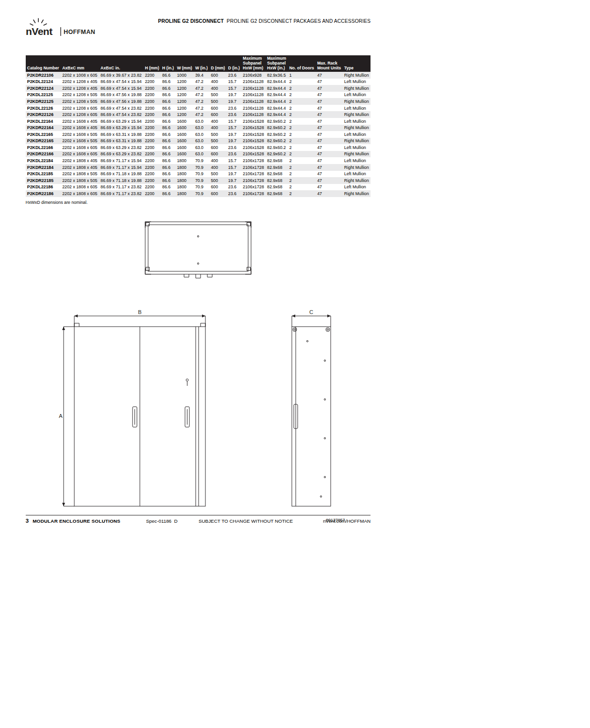nVent HOFFMAN
PROLINE G2 DISCONNECT PROLINE G2 DISCONNECT PACKAGES AND ACCESSORIES
| Catalog Number | AxBxC mm | AxBxC in. | H (mm) | H (in.) | W (mm) | W (in.) | D (mm) | D (in.) | Maximum Subpanel HxW (mm) | Maximum Subpanel HxW (in.) | No. of Doors | Max. Rack Mount Units | Type |
| --- | --- | --- | --- | --- | --- | --- | --- | --- | --- | --- | --- | --- | --- |
| P2KDR22106 | 2202 x 1008 x 605 | 86.69 x 39.67 x 23.82 | 2200 | 86.6 | 1000 | 39.4 | 600 | 23.6 | 2106x928 | 82.9x36.5 | 1 | 47 | Right Mullion |
| P2KDL22124 | 2202 x 1208 x 405 | 86.69 x 47.54 x 15.94 | 2200 | 86.6 | 1200 | 47.2 | 400 | 15.7 | 2106x1128 | 82.9x44.4 | 2 | 47 | Left Mullion |
| P2KDR22124 | 2202 x 1208 x 405 | 86.69 x 47.54 x 15.94 | 2200 | 86.6 | 1200 | 47.2 | 400 | 15.7 | 2106x1128 | 82.9x44.4 | 2 | 47 | Right Mullion |
| P2KDL22125 | 2202 x 1208 x 505 | 86.69 x 47.56 x 19.88 | 2200 | 86.6 | 1200 | 47.2 | 500 | 19.7 | 2106x1128 | 82.9x44.4 | 2 | 47 | Left Mullion |
| P2KDR22125 | 2202 x 1208 x 505 | 86.69 x 47.56 x 19.88 | 2200 | 86.6 | 1200 | 47.2 | 500 | 19.7 | 2106x1128 | 82.9x44.4 | 2 | 47 | Right Mullion |
| P2KDL22126 | 2202 x 1208 x 605 | 86.69 x 47.54 x 23.82 | 2200 | 86.6 | 1200 | 47.2 | 600 | 23.6 | 2106x1128 | 82.9x44.4 | 2 | 47 | Left Mullion |
| P2KDR22126 | 2202 x 1208 x 605 | 86.69 x 47.54 x 23.82 | 2200 | 86.6 | 1200 | 47.2 | 600 | 23.6 | 2106x1128 | 82.9x44.4 | 2 | 47 | Right Mullion |
| P2KDL22164 | 2202 x 1608 x 405 | 86.69 x 63.29 x 15.94 | 2200 | 86.6 | 1600 | 63.0 | 400 | 15.7 | 2106x1528 | 82.9x60.2 | 2 | 47 | Left Mullion |
| P2KDR22164 | 2202 x 1608 x 405 | 86.69 x 63.29 x 15.94 | 2200 | 86.6 | 1600 | 63.0 | 400 | 15.7 | 2106x1528 | 82.9x60.2 | 2 | 47 | Right Mullion |
| P2KDL22165 | 2202 x 1608 x 505 | 86.69 x 63.31 x 19.88 | 2200 | 86.6 | 1600 | 63.0 | 500 | 19.7 | 2106x1528 | 82.9x60.2 | 2 | 47 | Left Mullion |
| P2KDR22165 | 2202 x 1608 x 505 | 86.69 x 63.31 x 19.88 | 2200 | 86.6 | 1600 | 63.0 | 500 | 19.7 | 2106x1528 | 82.9x60.2 | 2 | 47 | Right Mullion |
| P2KDL22166 | 2202 x 1608 x 605 | 86.69 x 63.29 x 23.82 | 2200 | 86.6 | 1600 | 63.0 | 600 | 23.6 | 2106x1528 | 82.9x60.2 | 2 | 47 | Left Mullion |
| P2KDR22166 | 2202 x 1608 x 605 | 86.69 x 63.29 x 23.82 | 2200 | 86.6 | 1600 | 63.0 | 600 | 23.6 | 2106x1528 | 82.9x60.2 | 2 | 47 | Right Mullion |
| P2KDL22184 | 2202 x 1808 x 405 | 86.69 x 71.17 x 15.94 | 2200 | 86.6 | 1800 | 70.9 | 400 | 15.7 | 2106x1728 | 82.9x68 | 2 | 47 | Left Mullion |
| P2KDR22184 | 2202 x 1808 x 405 | 86.69 x 71.17 x 15.94 | 2200 | 86.6 | 1800 | 70.9 | 400 | 15.7 | 2106x1728 | 82.9x68 | 2 | 47 | Right Mullion |
| P2KDL22185 | 2202 x 1808 x 505 | 86.69 x 71.18 x 19.88 | 2200 | 86.6 | 1800 | 70.9 | 500 | 19.7 | 2106x1728 | 82.9x68 | 2 | 47 | Left Mullion |
| P2KDR22185 | 2202 x 1808 x 505 | 86.69 x 71.18 x 19.88 | 2200 | 86.6 | 1800 | 70.9 | 500 | 19.7 | 2106x1728 | 82.9x68 | 2 | 47 | Right Mullion |
| P2KDL22186 | 2202 x 1808 x 605 | 86.69 x 71.17 x 23.82 | 2200 | 86.6 | 1800 | 70.9 | 600 | 23.6 | 2106x1728 | 82.9x68 | 2 | 47 | Left Mullion |
| P2KDR22186 | 2202 x 1808 x 605 | 86.69 x 71.17 x 23.82 | 2200 | 86.6 | 1800 | 70.9 | 600 | 23.6 | 2106x1728 | 82.9x68 | 2 | 47 | Right Mullion |
HxWxD dimensions are nominal.
B A C
89137857
3 MODULAR ENCLOSURE SOLUTIONS Spec-01186 D SUBJECT TO CHANGE WITHOUT NOTICE nVent.com/HOFFMAN